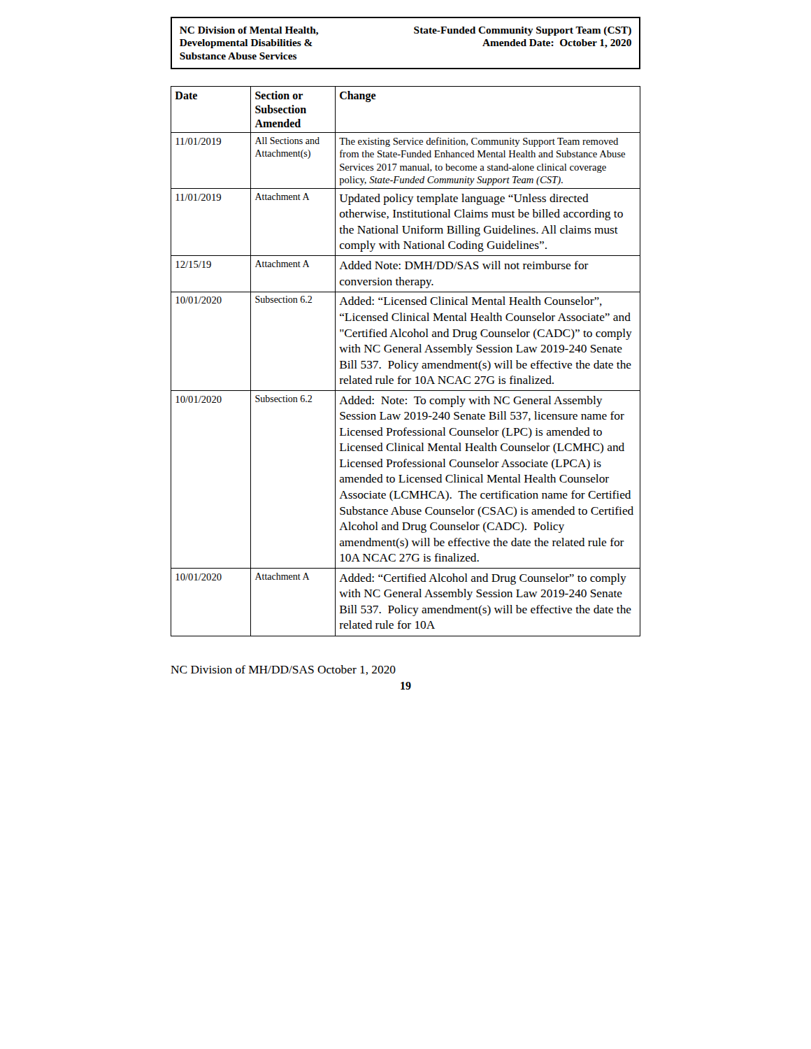| NC Division of Mental Health, Developmental Disabilities & Substance Abuse Services | State-Funded Community Support Team (CST) Amended Date: October 1, 2020 |
| Date | Section or Subsection Amended | Change |
| --- | --- | --- |
| 11/01/2019 | All Sections and Attachment(s) | The existing Service definition, Community Support Team removed from the State-Funded Enhanced Mental Health and Substance Abuse Services 2017 manual, to become a stand-alone clinical coverage policy, State-Funded Community Support Team (CST) . |
| 11/01/2019 | Attachment A | Updated policy template language “Unless directed otherwise, Institutional Claims must be billed according to the National Uniform Billing Guidelines. All claims must comply with National Coding Guidelines”. |
| 12/15/19 | Attachment A | Added Note: DMH/DD/SAS will not reimburse for conversion therapy. |
| 10/01/2020 | Subsection 6.2 | Added: “Licensed Clinical Mental Health Counselor”, “Licensed Clinical Mental Health Counselor Associate” and "Certified Alcohol and Drug Counselor (CADC)” to comply with NC General Assembly Session Law 2019-240 Senate Bill 537. Policy amendment(s) will be effective the date the related rule for 10A NCAC 27G is finalized. |
| 10/01/2020 | Subsection 6.2 | Added: Note: To comply with NC General Assembly Session Law 2019-240 Senate Bill 537, licensure name for Licensed Professional Counselor (LPC) is amended to Licensed Clinical Mental Health Counselor (LCMHC) and Licensed Professional Counselor Associate (LPCA) is amended to Licensed Clinical Mental Health Counselor Associate (LCMHCA). The certification name for Certified Substance Abuse Counselor (CSAC) is amended to Certified Alcohol and Drug Counselor (CADC). Policy amendment(s) will be effective the date the related rule for 10A NCAC 27G is finalized. |
| 10/01/2020 | Attachment A | Added: “Certified Alcohol and Drug Counselor” to comply with NC General Assembly Session Law 2019-240 Senate Bill 537. Policy amendment(s) will be effective the date the related rule for 10A |
NC Division of MH/DD/SAS October 1, 2020
19